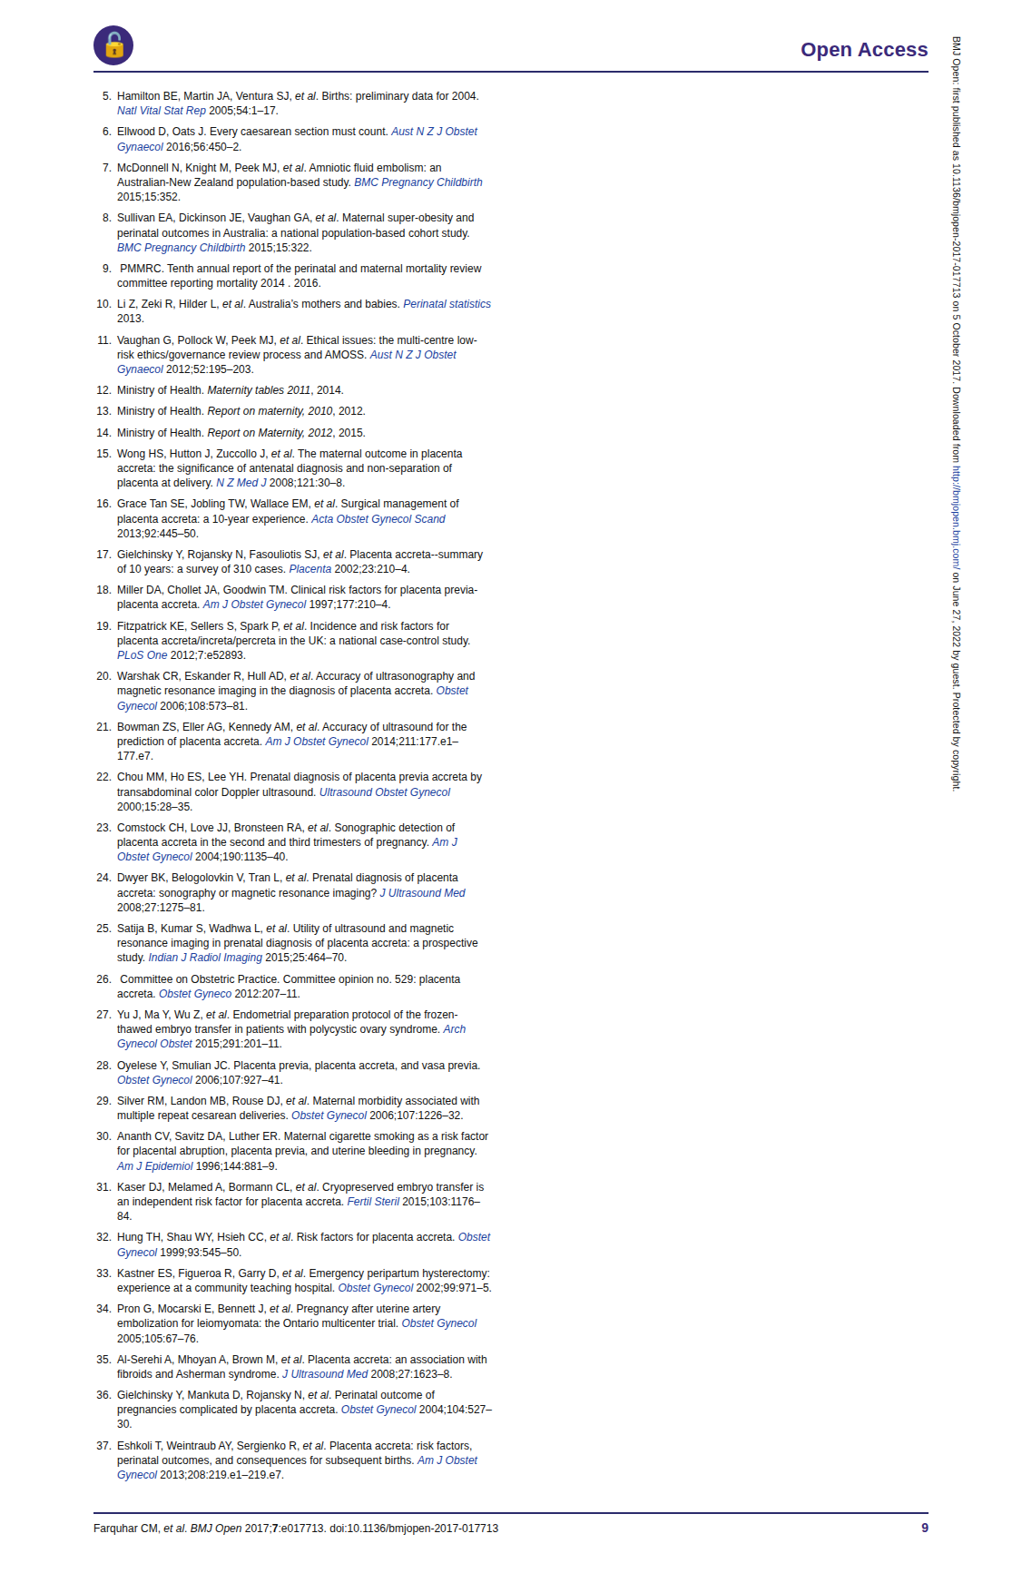🔓
Open Access
5. Hamilton BE, Martin JA, Ventura SJ, et al. Births: preliminary data for 2004. Natl Vital Stat Rep 2005;54:1–17.
6. Ellwood D, Oats J. Every caesarean section must count. Aust N Z J Obstet Gynaecol 2016;56:450–2.
7. McDonnell N, Knight M, Peek MJ, et al. Amniotic fluid embolism: an Australian-New Zealand population-based study. BMC Pregnancy Childbirth 2015;15:352.
8. Sullivan EA, Dickinson JE, Vaughan GA, et al. Maternal super-obesity and perinatal outcomes in Australia: a national population-based cohort study. BMC Pregnancy Childbirth 2015;15:322.
9. PMMRC. Tenth annual report of the perinatal and maternal mortality review committee reporting mortality 2014 . 2016.
10. Li Z, Zeki R, Hilder L, et al. Australia’s mothers and babies. Perinatal statistics 2013.
11. Vaughan G, Pollock W, Peek MJ, et al. Ethical issues: the multi-centre low-risk ethics/governance review process and AMOSS. Aust N Z J Obstet Gynaecol 2012;52:195–203.
12. Ministry of Health. Maternity tables 2011, 2014.
13. Ministry of Health. Report on maternity, 2010, 2012.
14. Ministry of Health. Report on Maternity, 2012, 2015.
15. Wong HS, Hutton J, Zuccollo J, et al. The maternal outcome in placenta accreta: the significance of antenatal diagnosis and non-separation of placenta at delivery. N Z Med J 2008;121:30–8.
16. Grace Tan SE, Jobling TW, Wallace EM, et al. Surgical management of placenta accreta: a 10-year experience. Acta Obstet Gynecol Scand 2013;92:445–50.
17. Gielchinsky Y, Rojansky N, Fasouliotis SJ, et al. Placenta accreta--summary of 10 years: a survey of 310 cases. Placenta 2002;23:210–4.
18. Miller DA, Chollet JA, Goodwin TM. Clinical risk factors for placenta previa-placenta accreta. Am J Obstet Gynecol 1997;177:210–4.
19. Fitzpatrick KE, Sellers S, Spark P, et al. Incidence and risk factors for placenta accreta/increta/percreta in the UK: a national case-control study. PLoS One 2012;7:e52893.
20. Warshak CR, Eskander R, Hull AD, et al. Accuracy of ultrasonography and magnetic resonance imaging in the diagnosis of placenta accreta. Obstet Gynecol 2006;108:573–81.
21. Bowman ZS, Eller AG, Kennedy AM, et al. Accuracy of ultrasound for the prediction of placenta accreta. Am J Obstet Gynecol 2014;211:177.e1–177.e7.
22. Chou MM, Ho ES, Lee YH. Prenatal diagnosis of placenta previa accreta by transabdominal color Doppler ultrasound. Ultrasound Obstet Gynecol 2000;15:28–35.
23. Comstock CH, Love JJ, Bronsteen RA, et al. Sonographic detection of placenta accreta in the second and third trimesters of pregnancy. Am J Obstet Gynecol 2004;190:1135–40.
24. Dwyer BK, Belogolovkin V, Tran L, et al. Prenatal diagnosis of placenta accreta: sonography or magnetic resonance imaging? J Ultrasound Med 2008;27:1275–81.
25. Satija B, Kumar S, Wadhwa L, et al. Utility of ultrasound and magnetic resonance imaging in prenatal diagnosis of placenta accreta: a prospective study. Indian J Radiol Imaging 2015;25:464–70.
26. Committee on Obstetric Practice. Committee opinion no. 529: placenta accreta. Obstet Gyneco 2012:207–11.
27. Yu J, Ma Y, Wu Z, et al. Endometrial preparation protocol of the frozen-thawed embryo transfer in patients with polycystic ovary syndrome. Arch Gynecol Obstet 2015;291:201–11.
28. Oyelese Y, Smulian JC. Placenta previa, placenta accreta, and vasa previa. Obstet Gynecol 2006;107:927–41.
29. Silver RM, Landon MB, Rouse DJ, et al. Maternal morbidity associated with multiple repeat cesarean deliveries. Obstet Gynecol 2006;107:1226–32.
30. Ananth CV, Savitz DA, Luther ER. Maternal cigarette smoking as a risk factor for placental abruption, placenta previa, and uterine bleeding in pregnancy. Am J Epidemiol 1996;144:881–9.
31. Kaser DJ, Melamed A, Bormann CL, et al. Cryopreserved embryo transfer is an independent risk factor for placenta accreta. Fertil Steril 2015;103:1176–84.
32. Hung TH, Shau WY, Hsieh CC, et al. Risk factors for placenta accreta. Obstet Gynecol 1999;93:545–50.
33. Kastner ES, Figueroa R, Garry D, et al. Emergency peripartum hysterectomy: experience at a community teaching hospital. Obstet Gynecol 2002;99:971–5.
34. Pron G, Mocarski E, Bennett J, et al. Pregnancy after uterine artery embolization for leiomyomata: the Ontario multicenter trial. Obstet Gynecol 2005;105:67–76.
35. Al-Serehi A, Mhoyan A, Brown M, et al. Placenta accreta: an association with fibroids and Asherman syndrome. J Ultrasound Med 2008;27:1623–8.
36. Gielchinsky Y, Mankuta D, Rojansky N, et al. Perinatal outcome of pregnancies complicated by placenta accreta. Obstet Gynecol 2004;104:527–30.
37. Eshkoli T, Weintraub AY, Sergienko R, et al. Placenta accreta: risk factors, perinatal outcomes, and consequences for subsequent births. Am J Obstet Gynecol 2013;208:219.e1–219.e7.
Farquhar CM, et al. BMJ Open 2017;7:e017713. doi:10.1136/bmjopen-2017-017713
9
BMJ Open: first published as 10.1136/bmjopen-2017-017713 on 5 October 2017. Downloaded from http://bmjopen.bmj.com/ on June 27, 2022 by guest. Protected by copyright.